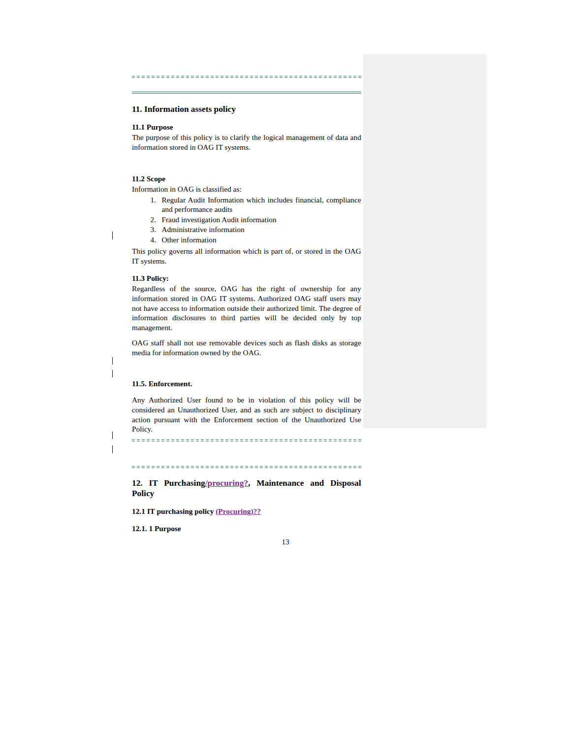11. Information assets policy
11.1 Purpose
The purpose of this policy is to clarify the logical management of data and information stored in OAG IT systems.
11.2 Scope
Information in OAG is classified as:
Regular Audit Information which includes financial, compliance and performance audits
Fraud investigation Audit information
Administrative information
Other information
This policy governs all information which is part of, or stored in the OAG IT systems.
11.3 Policy:
Regardless of the source, OAG has the right of ownership for any information stored in OAG IT systems. Authorized OAG staff users may not have access to information outside their authorized limit. The degree of information disclosures to third parties will be decided only by top management.
OAG staff shall not use removable devices such as flash disks as storage media for information owned by the OAG.
11.5. Enforcement.
Any Authorized User found to be in violation of this policy will be considered an Unauthorized User, and as such are subject to disciplinary action pursuant with the Enforcement section of the Unauthorized Use Policy.
12. IT Purchasing/procuring?, Maintenance and Disposal Policy
12.1 IT purchasing policy (Procuring)??
12.1. 1 Purpose
13